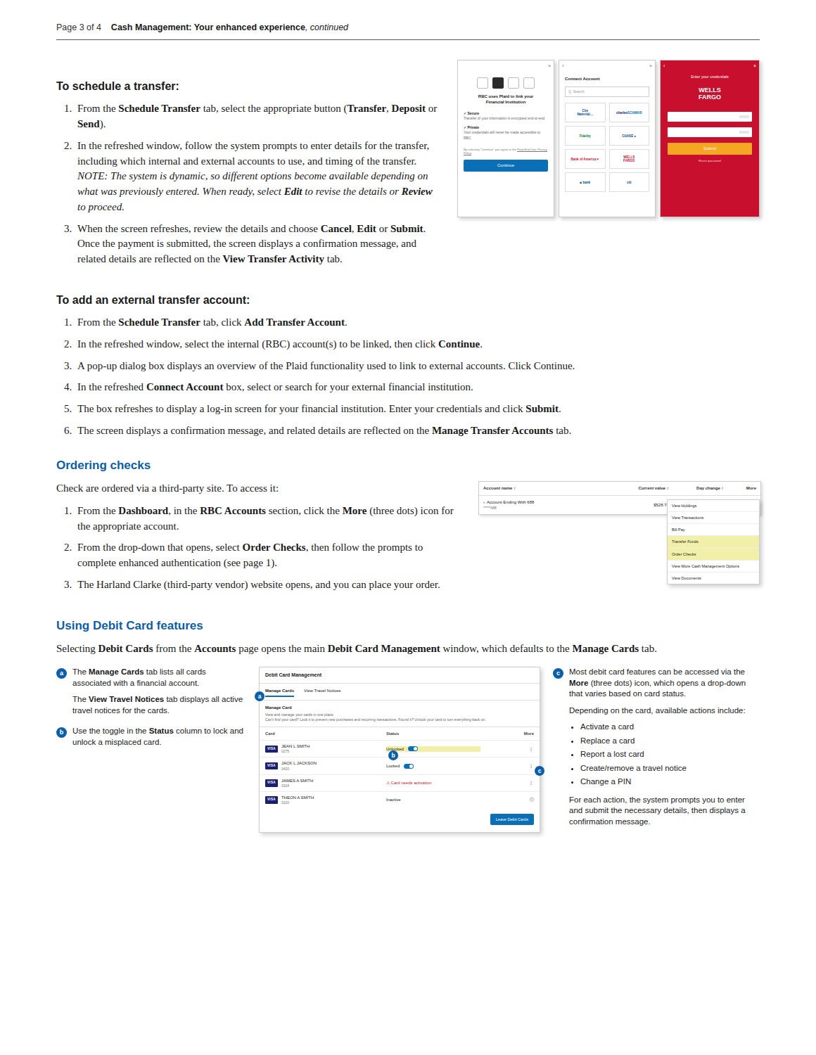Page 3 of 4 Cash Management: Your enhanced experience, continued
To schedule a transfer:
From the Schedule Transfer tab, select the appropriate button (Transfer, Deposit or Send).
In the refreshed window, follow the system prompts to enter details for the transfer, including which internal and external accounts to use, and timing of the transfer. NOTE: The system is dynamic, so different options become available depending on what was previously entered. When ready, select Edit to revise the details or Review to proceed.
When the screen refreshes, review the details and choose Cancel, Edit or Submit. Once the payment is submitted, the screen displays a confirmation message, and related details are reflected on the View Transfer Activity tab.
×
RBC uses Plaid to link your
Financial Institution
✓ Secure Transfer of your information is encrypted end-to-end
✓ Private Your credentials will never be made accessible to RBC
By selecting "Continue" you agree to the Plaid End User Privacy Policy
Continue
‹ ×
Connect Account
Q Search
City
National…
charlesSCHWAB
Fidelity
CHASE ●
Bank of America ▼
WELLS
FARGO
■ bank
citi
‹ ×
Enter your credentials
WELLS
FARGO
Submit
Reset password
To add an external transfer account:
From the Schedule Transfer tab, click Add Transfer Account.
In the refreshed window, select the internal (RBC) account(s) to be linked, then click Continue.
A pop-up dialog box displays an overview of the Plaid functionality used to link to external accounts. Click Continue.
In the refreshed Connect Account box, select or search for your external financial institution.
The box refreshes to display a log-in screen for your financial institution. Enter your credentials and click Submit.
The screen displays a confirmation message, and related details are reflected on the Manage Transfer Accounts tab.
Ordering checks
Check are ordered via a third-party site. To access it:
From the Dashboard, in the RBC Accounts section, click the More (three dots) icon for the appropriate account.
From the drop-down that opens, select Order Checks, then follow the prompts to complete enhanced authentication (see page 1).
The Harland Clarke (third-party vendor) website opens, and you can place your order.
Account name ↕
Current value ↕
Day change ↕
More
› Account Ending With 688
*****488
$528.74
$0.00
⋮
View Holdings
View Transactions
Bill Pay
Transfer Funds
Order Checks
View More Cash Management Options
View Documents
Using Debit Card features
Selecting Debit Cards from the Accounts page opens the main Debit Card Management window, which defaults to the Manage Cards tab.
a
The Manage Cards tab lists all cards associated with a financial account.
The View Travel Notices tab displays all active travel notices for the cards.
b
Use the toggle in the Status column to lock and unlock a misplaced card.
a b c
Debit Card Management
Manage Cards View Travel Notices
Manage Card
View and manage your cards in one place.
Can't find your card? Lock it to prevent new purchases and recurring transactions. Found it? Unlock your card to turn everything back on.
Card
Status
More
VISA JEAN L SMITH0275
Unlocked
⋮
VISA JACK L JACKSON0420
Locked
⋮
VISA JAMES A SMITH0324
⚠ Card needs activation
⋮
VISA THEON A SMITH0320
Inactive
ⓘ
Leave Debit Cards
c
Most debit card features can be accessed via the More (three dots) icon, which opens a drop-down that varies based on card status.
Depending on the card, available actions include:
Activate a card
Replace a card
Report a lost card
Create/remove a travel notice
Change a PIN
For each action, the system prompts you to enter and submit the necessary details, then displays a confirmation message.